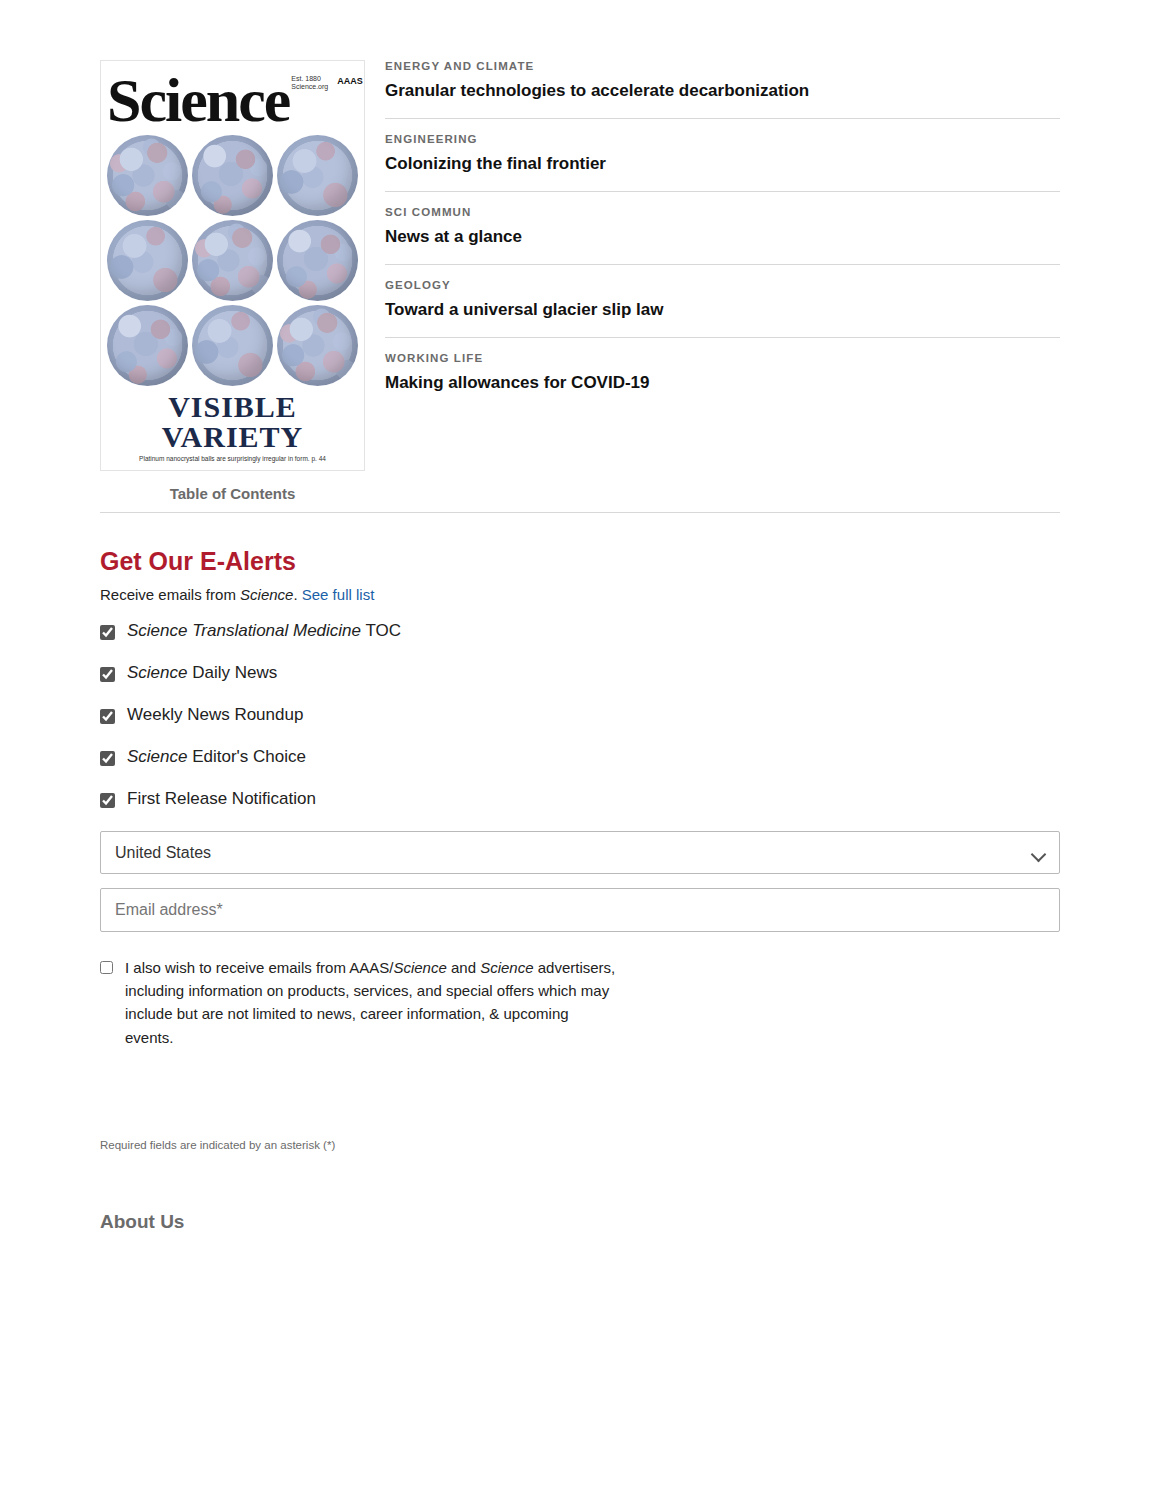ScienceEst. 1880
Science.org AAAS
VISIBLE
VARIETY
Platinum nanocrystal balls are surprisingly irregular in form. p. 44
Table of Contents
Energy and Climate Granular technologies to accelerate decarbonization
Engineering Colonizing the final frontier
Sci Commun News at a glance
Geology Toward a universal glacier slip law
Working Life Making allowances for COVID-19
Get Our E-Alerts
Receive emails from Science. See full list
Science Translational Medicine TOC
Science Daily News
Weekly News Roundup
Science Editor's Choice
First Release Notification
United States Canada United Kingdom Australia Germany Japan
I also wish to receive emails from AAAS/Science and Science advertisers, including information on products, services, and special offers which may include but are not limited to news, career information, & upcoming events.
Required fields are indicated by an asterisk (*)
About Us